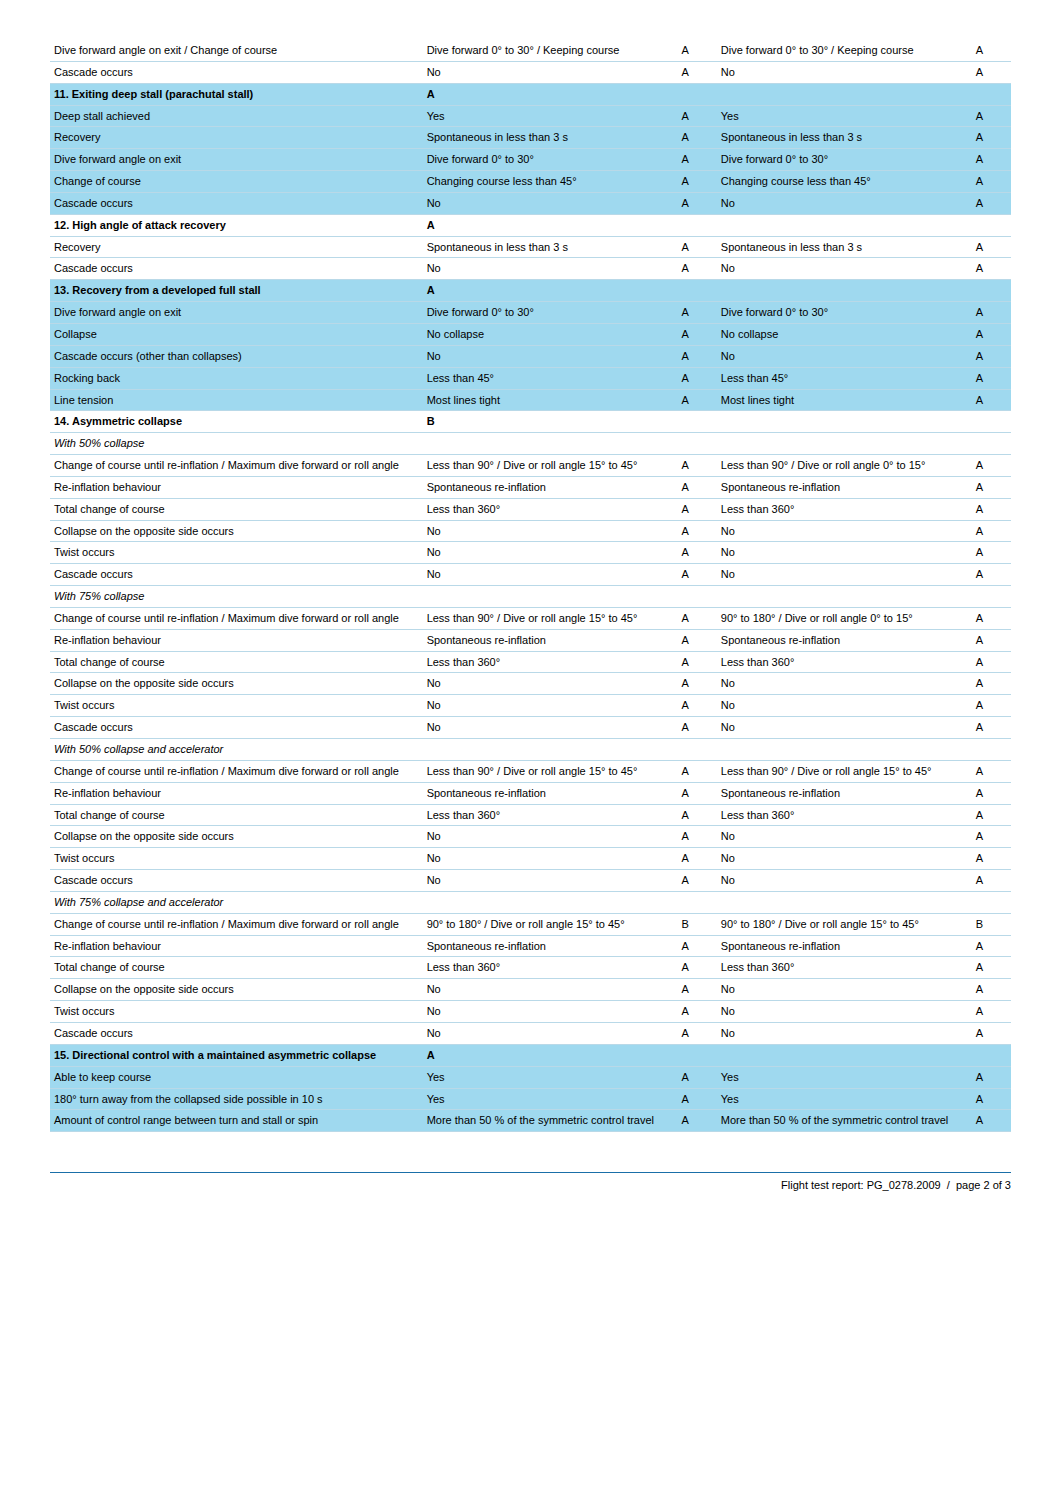| Dive forward angle on exit / Change of course | Dive forward 0° to 30° / Keeping course | A | Dive forward 0° to 30° / Keeping course | A |
| Cascade occurs | No | A | No | A |
| 11. Exiting deep stall (parachutal stall) | A | | | |
| Deep stall achieved | Yes | A | Yes | A |
| Recovery | Spontaneous in less than 3 s | A | Spontaneous in less than 3 s | A |
| Dive forward angle on exit | Dive forward 0° to 30° | A | Dive forward 0° to 30° | A |
| Change of course | Changing course less than 45° | A | Changing course less than 45° | A |
| Cascade occurs | No | A | No | A |
| 12. High angle of attack recovery | A | | | |
| Recovery | Spontaneous in less than 3 s | A | Spontaneous in less than 3 s | A |
| Cascade occurs | No | A | No | A |
| 13. Recovery from a developed full stall | A | | | |
| Dive forward angle on exit | Dive forward 0° to 30° | A | Dive forward 0° to 30° | A |
| Collapse | No collapse | A | No collapse | A |
| Cascade occurs (other than collapses) | No | A | No | A |
| Rocking back | Less than 45° | A | Less than 45° | A |
| Line tension | Most lines tight | A | Most lines tight | A |
| 14. Asymmetric collapse | B | | | |
| With 50% collapse | | | | |
| Change of course until re-inflation / Maximum dive forward or roll angle | Less than 90° / Dive or roll angle 15° to 45° | A | Less than 90° / Dive or roll angle 0° to 15° | A |
| Re-inflation behaviour | Spontaneous re-inflation | A | Spontaneous re-inflation | A |
| Total change of course | Less than 360° | A | Less than 360° | A |
| Collapse on the opposite side occurs | No | A | No | A |
| Twist occurs | No | A | No | A |
| Cascade occurs | No | A | No | A |
| With 75% collapse | | | | |
| Change of course until re-inflation / Maximum dive forward or roll angle | Less than 90° / Dive or roll angle 15° to 45° | A | 90° to 180° / Dive or roll angle 0° to 15° | A |
| Re-inflation behaviour | Spontaneous re-inflation | A | Spontaneous re-inflation | A |
| Total change of course | Less than 360° | A | Less than 360° | A |
| Collapse on the opposite side occurs | No | A | No | A |
| Twist occurs | No | A | No | A |
| Cascade occurs | No | A | No | A |
| With 50% collapse and accelerator | | | | |
| Change of course until re-inflation / Maximum dive forward or roll angle | Less than 90° / Dive or roll angle 15° to 45° | A | Less than 90° / Dive or roll angle 15° to 45° | A |
| Re-inflation behaviour | Spontaneous re-inflation | A | Spontaneous re-inflation | A |
| Total change of course | Less than 360° | A | Less than 360° | A |
| Collapse on the opposite side occurs | No | A | No | A |
| Twist occurs | No | A | No | A |
| Cascade occurs | No | A | No | A |
| With 75% collapse and accelerator | | | | |
| Change of course until re-inflation / Maximum dive forward or roll angle | 90° to 180° / Dive or roll angle 15° to 45° | B | 90° to 180° / Dive or roll angle 15° to 45° | B |
| Re-inflation behaviour | Spontaneous re-inflation | A | Spontaneous re-inflation | A |
| Total change of course | Less than 360° | A | Less than 360° | A |
| Collapse on the opposite side occurs | No | A | No | A |
| Twist occurs | No | A | No | A |
| Cascade occurs | No | A | No | A |
| 15. Directional control with a maintained asymmetric collapse | A | | | |
| Able to keep course | Yes | A | Yes | A |
| 180° turn away from the collapsed side possible in 10 s | Yes | A | Yes | A |
| Amount of control range between turn and stall or spin | More than 50 % of the symmetric control travel | A | More than 50 % of the symmetric control travel | A |
Flight test report: PG_0278.2009 / page 2 of 3